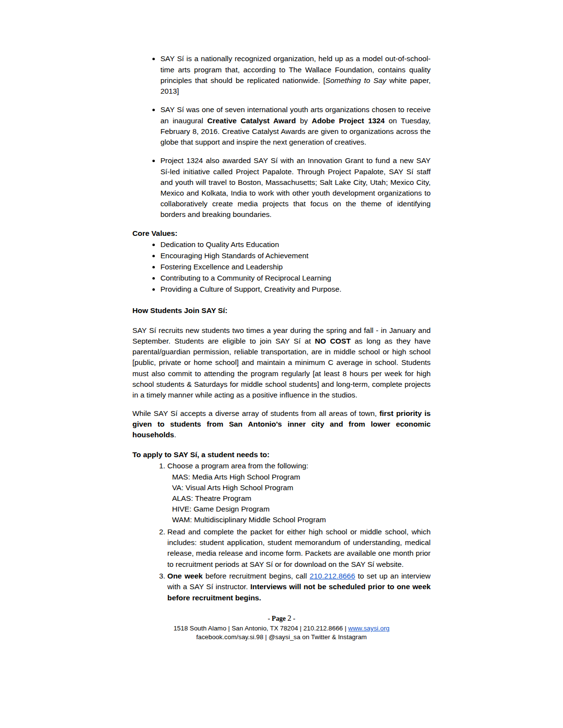SAY Sí is a nationally recognized organization, held up as a model out-of-school-time arts program that, according to The Wallace Foundation, contains quality principles that should be replicated nationwide. [Something to Say white paper, 2013]
SAY Sí was one of seven international youth arts organizations chosen to receive an inaugural Creative Catalyst Award by Adobe Project 1324 on Tuesday, February 8, 2016. Creative Catalyst Awards are given to organizations across the globe that support and inspire the next generation of creatives.
Project 1324 also awarded SAY Sí with an Innovation Grant to fund a new SAY Sí-led initiative called Project Papalote. Through Project Papalote, SAY Sí staff and youth will travel to Boston, Massachusetts; Salt Lake City, Utah; Mexico City, Mexico and Kolkata, India to work with other youth development organizations to collaboratively create media projects that focus on the theme of identifying borders and breaking boundaries.
Core Values:
Dedication to Quality Arts Education
Encouraging High Standards of Achievement
Fostering Excellence and Leadership
Contributing to a Community of Reciprocal Learning
Providing a Culture of Support, Creativity and Purpose.
How Students Join SAY Sí:
SAY Sí recruits new students two times a year during the spring and fall - in January and September. Students are eligible to join SAY Sí at NO COST as long as they have parental/guardian permission, reliable transportation, are in middle school or high school [public, private or home school] and maintain a minimum C average in school. Students must also commit to attending the program regularly [at least 8 hours per week for high school students & Saturdays for middle school students] and long-term, complete projects in a timely manner while acting as a positive influence in the studios.
While SAY Sí accepts a diverse array of students from all areas of town, first priority is given to students from San Antonio's inner city and from lower economic households.
To apply to SAY Sí, a student needs to:
Choose a program area from the following:
MAS: Media Arts High School Program
VA: Visual Arts High School Program
ALAS: Theatre Program
HIVE: Game Design Program
WAM: Multidisciplinary Middle School Program
Read and complete the packet for either high school or middle school, which includes: student application, student memorandum of understanding, medical release, media release and income form. Packets are available one month prior to recruitment periods at SAY Sí or for download on the SAY Sí website.
One week before recruitment begins, call 210.212.8666 to set up an interview with a SAY Sí instructor. Interviews will not be scheduled prior to one week before recruitment begins.
- Page 2 -
1518 South Alamo | San Antonio, TX 78204 | 210.212.8666 | www.saysi.org
facebook.com/say.si.98 | @saysi_sa on Twitter & Instagram